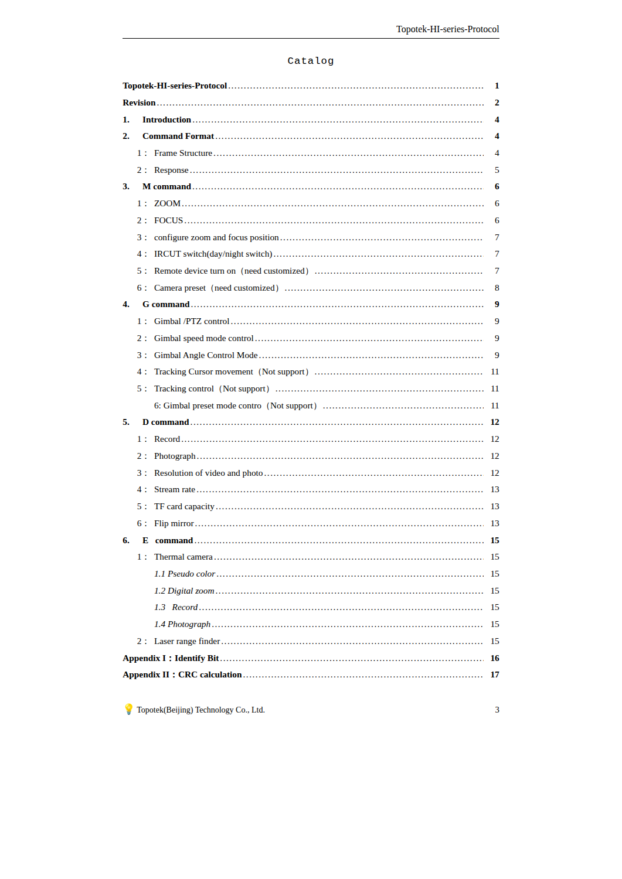Topotek-HI-series-Protocol
Catalog
Topotek-HI-series-Protocol .................................................................................................. 1
Revision ......................................................................................................................... 2
1. Introduction ............................................................................................................. 4
2. Command Format ................................................................................................... 4
1： Frame Structure ............................................................................................................. 4
2： Response ....................................................................................................................... 5
3. M command .............................................................................................................. 6
1： ZOOM ........................................................................................................................... 6
2： FOCUS .......................................................................................................................... 6
3： configure zoom and focus position ..................................................................................... 7
4： IRCUT switch(day/night switch) ....................................................................................... 7
5： Remote device turn on（need customized） ..................................................................... 7
6： Camera preset（need customized） .............................................................................. 8
4. G command ................................................................................................................ 9
1： Gimbal /PTZ control ............................................................................................. 9
2： Gimbal speed mode control ................................................................................. 9
3： Gimbal Angle Control Mode ................................................................................ 9
4： Tracking Cursor movement（Not support） ..................................................................... 11
5： Tracking control（Not support） ................................................................................. 11
6: Gimbal preset mode contro（Not support） ..................................................................... 11
5. D command ................................................................................................................ 12
1： Record .......................................................................................................................... 12
2： Photograph ................................................................................................................... 12
3： Resolution of video and photo ................................................................................. 12
4： Stream rate ................................................................................................................... 13
5： TF card capacity ........................................................................................................... 13
6： Flip mirror ................................................................................................................... 13
6. E command ............................................................................................................. 15
1： Thermal camera ............................................................................................................. 15
1.1 Pseudo color ............................................................................................................. 15
1.2 Digital zoom ............................................................................................................. 15
1.3 Record ................................................................................................................. 15
1.4 Photograph ............................................................................................................... 15
2： Laser range finder ....................................................................................................... 15
Appendix I：Identify Bit ....................................................................................................... 16
Appendix II：CRC calculation ............................................................................................. 17
💡Topotek(Beijing) Technology Co., Ltd. 3